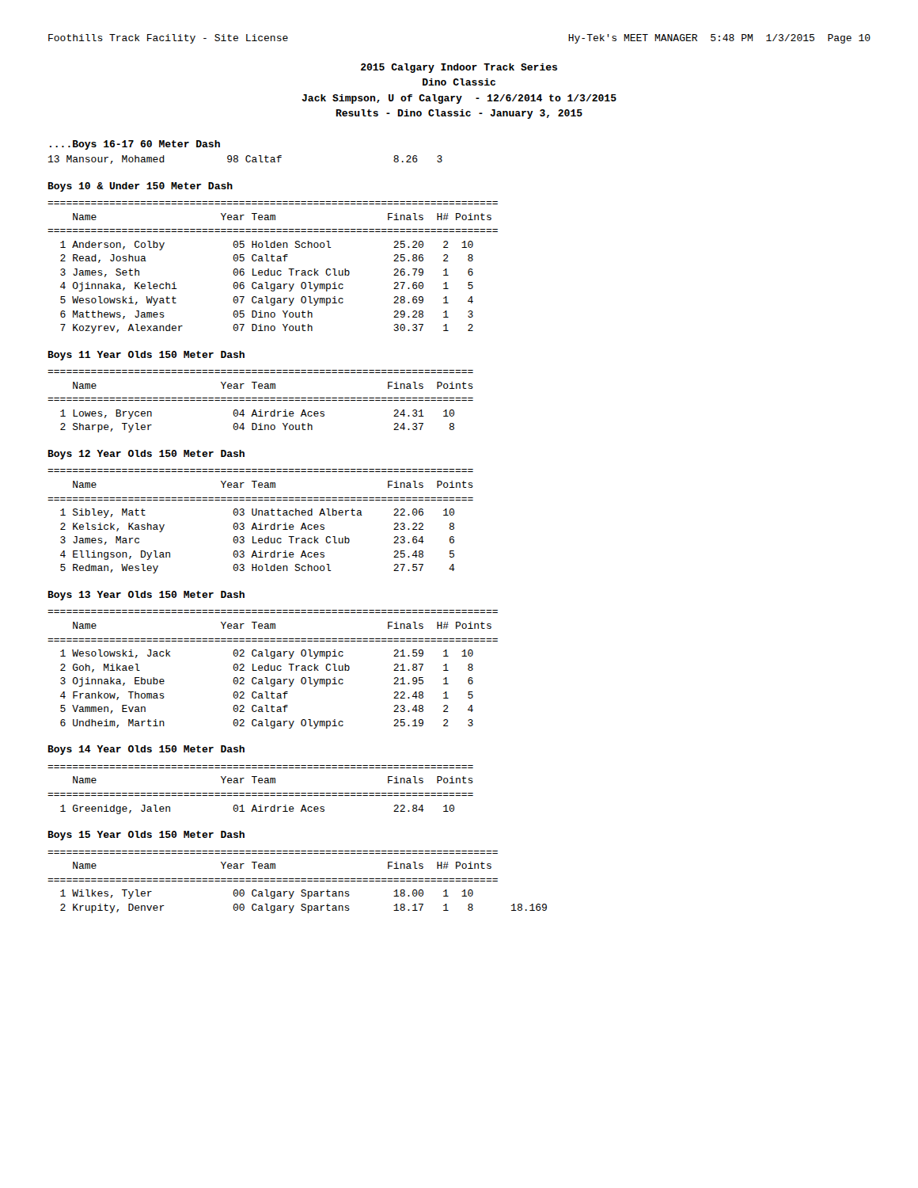Foothills Track Facility - Site License Hy-Tek's MEET MANAGER 5:48 PM 1/3/2015 Page 10
2015 Calgary Indoor Track Series
Dino Classic
Jack Simpson, U of Calgary - 12/6/2014 to 1/3/2015
Results - Dino Classic - January 3, 2015
....Boys 16-17 60 Meter Dash
13 Mansour, Mohamed          98 Caltaf                  8.26   3
Boys 10 & Under 150 Meter Dash
=========================================================================
    Name                    Year Team                  Finals  H# Points
=========================================================================
  1 Anderson, Colby           05 Holden School          25.20   2  10
  2 Read, Joshua              05 Caltaf                 25.86   2   8
  3 James, Seth               06 Leduc Track Club       26.79   1   6
  4 Ojinnaka, Kelechi         06 Calgary Olympic        27.60   1   5
  5 Wesolowski, Wyatt         07 Calgary Olympic        28.69   1   4
  6 Matthews, James           05 Dino Youth             29.28   1   3
  7 Kozyrev, Alexander        07 Dino Youth             30.37   1   2
Boys 11 Year Olds 150 Meter Dash
=====================================================================
    Name                    Year Team                  Finals  Points
=====================================================================
  1 Lowes, Brycen             04 Airdrie Aces           24.31   10
  2 Sharpe, Tyler             04 Dino Youth             24.37    8
Boys 12 Year Olds 150 Meter Dash
=====================================================================
    Name                    Year Team                  Finals  Points
=====================================================================
  1 Sibley, Matt              03 Unattached Alberta     22.06   10
  2 Kelsick, Kashay           03 Airdrie Aces           23.22    8
  3 James, Marc               03 Leduc Track Club       23.64    6
  4 Ellingson, Dylan          03 Airdrie Aces           25.48    5
  5 Redman, Wesley            03 Holden School          27.57    4
Boys 13 Year Olds 150 Meter Dash
=========================================================================
    Name                    Year Team                  Finals  H# Points
=========================================================================
  1 Wesolowski, Jack          02 Calgary Olympic        21.59   1  10
  2 Goh, Mikael               02 Leduc Track Club       21.87   1   8
  3 Ojinnaka, Ebube           02 Calgary Olympic        21.95   1   6
  4 Frankow, Thomas           02 Caltaf                 22.48   1   5
  5 Vammen, Evan              02 Caltaf                 23.48   2   4
  6 Undheim, Martin           02 Calgary Olympic        25.19   2   3
Boys 14 Year Olds 150 Meter Dash
=====================================================================
    Name                    Year Team                  Finals  Points
=====================================================================
  1 Greenidge, Jalen          01 Airdrie Aces           22.84   10
Boys 15 Year Olds 150 Meter Dash
=========================================================================
    Name                    Year Team                  Finals  H# Points
=========================================================================
  1 Wilkes, Tyler             00 Calgary Spartans       18.00   1  10
  2 Krupity, Denver           00 Calgary Spartans       18.17   1   8      18.169